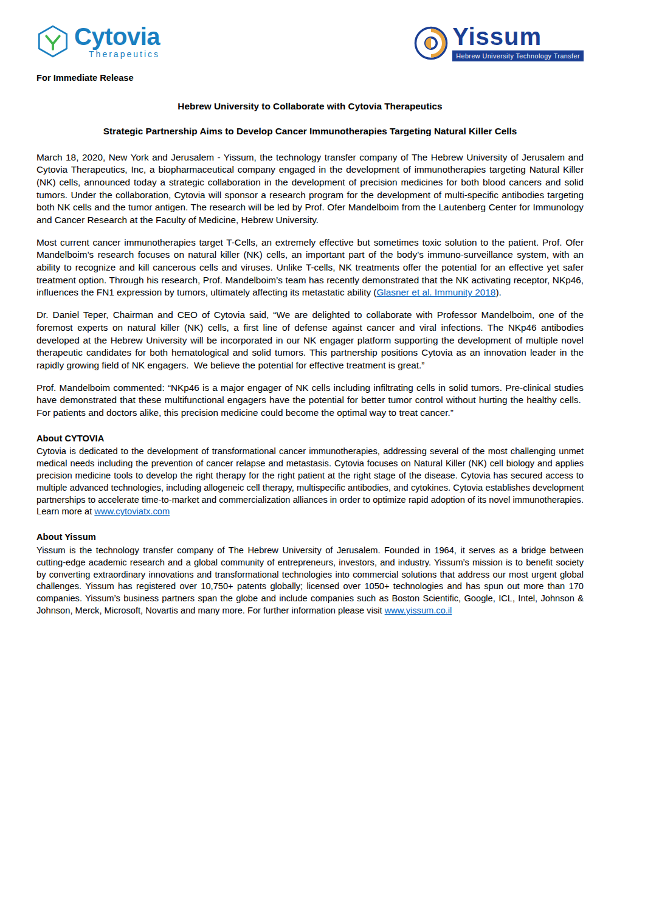Cytovia
Therapeutics
Yissum
Hebrew University Technology Transfer
For Immediate Release
Hebrew University to Collaborate with Cytovia Therapeutics
Strategic Partnership Aims to Develop Cancer Immunotherapies Targeting Natural Killer Cells
March 18, 2020, New York and Jerusalem - Yissum, the technology transfer company of The Hebrew University of Jerusalem and Cytovia Therapeutics, Inc, a biopharmaceutical company engaged in the development of immunotherapies targeting Natural Killer (NK) cells, announced today a strategic collaboration in the development of precision medicines for both blood cancers and solid tumors. Under the collaboration, Cytovia will sponsor a research program for the development of multi-specific antibodies targeting both NK cells and the tumor antigen. The research will be led by Prof. Ofer Mandelboim from the Lautenberg Center for Immunology and Cancer Research at the Faculty of Medicine, Hebrew University.
Most current cancer immunotherapies target T-Cells, an extremely effective but sometimes toxic solution to the patient. Prof. Ofer Mandelboim’s research focuses on natural killer (NK) cells, an important part of the body’s immuno-surveillance system, with an ability to recognize and kill cancerous cells and viruses. Unlike T-cells, NK treatments offer the potential for an effective yet safer treatment option. Through his research, Prof. Mandelboim’s team has recently demonstrated that the NK activating receptor, NKp46, influences the FN1 expression by tumors, ultimately affecting its metastatic ability (Glasner et al. Immunity 2018).
Dr. Daniel Teper, Chairman and CEO of Cytovia said, “We are delighted to collaborate with Professor Mandelboim, one of the foremost experts on natural killer (NK) cells, a first line of defense against cancer and viral infections. The NKp46 antibodies developed at the Hebrew University will be incorporated in our NK engager platform supporting the development of multiple novel therapeutic candidates for both hematological and solid tumors. This partnership positions Cytovia as an innovation leader in the rapidly growing field of NK engagers. We believe the potential for effective treatment is great.”
Prof. Mandelboim commented: “NKp46 is a major engager of NK cells including infiltrating cells in solid tumors. Pre-clinical studies have demonstrated that these multifunctional engagers have the potential for better tumor control without hurting the healthy cells. For patients and doctors alike, this precision medicine could become the optimal way to treat cancer.”
About CYTOVIA
Cytovia is dedicated to the development of transformational cancer immunotherapies, addressing several of the most challenging unmet medical needs including the prevention of cancer relapse and metastasis. Cytovia focuses on Natural Killer (NK) cell biology and applies precision medicine tools to develop the right therapy for the right patient at the right stage of the disease. Cytovia has secured access to multiple advanced technologies, including allogeneic cell therapy, multispecific antibodies, and cytokines. Cytovia establishes development partnerships to accelerate time-to-market and commercialization alliances in order to optimize rapid adoption of its novel immunotherapies. Learn more at www.cytoviatx.com
About Yissum
Yissum is the technology transfer company of The Hebrew University of Jerusalem. Founded in 1964, it serves as a bridge between cutting-edge academic research and a global community of entrepreneurs, investors, and industry. Yissum’s mission is to benefit society by converting extraordinary innovations and transformational technologies into commercial solutions that address our most urgent global challenges. Yissum has registered over 10,750+ patents globally; licensed over 1050+ technologies and has spun out more than 170 companies. Yissum’s business partners span the globe and include companies such as Boston Scientific, Google, ICL, Intel, Johnson & Johnson, Merck, Microsoft, Novartis and many more. For further information please visit www.yissum.co.il